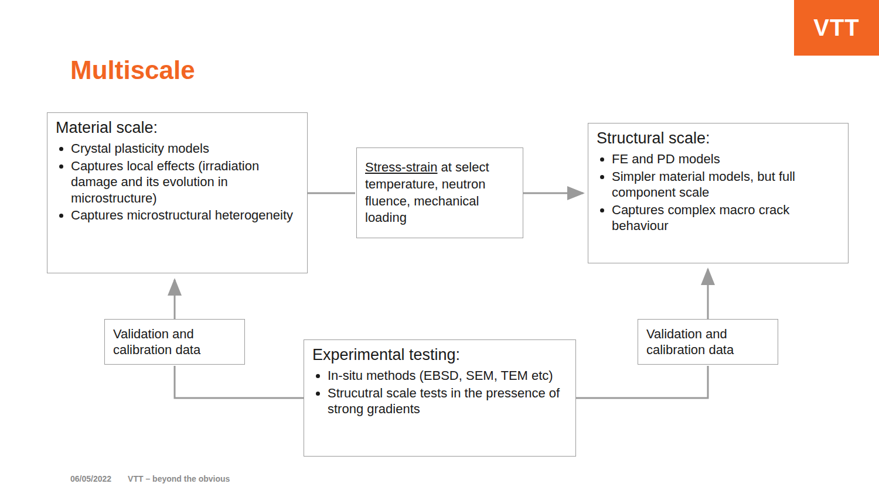VTT
Multiscale
Material scale:
Crystal plasticity models
Captures local effects (irradiation damage and its evolution in microstructure)
Captures microstructural heterogeneity
Stress-strain at select temperature, neutron fluence, mechanical loading
Structural scale:
FE and PD models
Simpler material models, but full component scale
Captures complex macro crack behaviour
Validation and calibration data
Validation and calibration data
Experimental testing:
In-situ methods (EBSD, SEM, TEM etc)
Strucutral scale tests in the pressence of strong gradients
06/05/2022 VTT – beyond the obvious